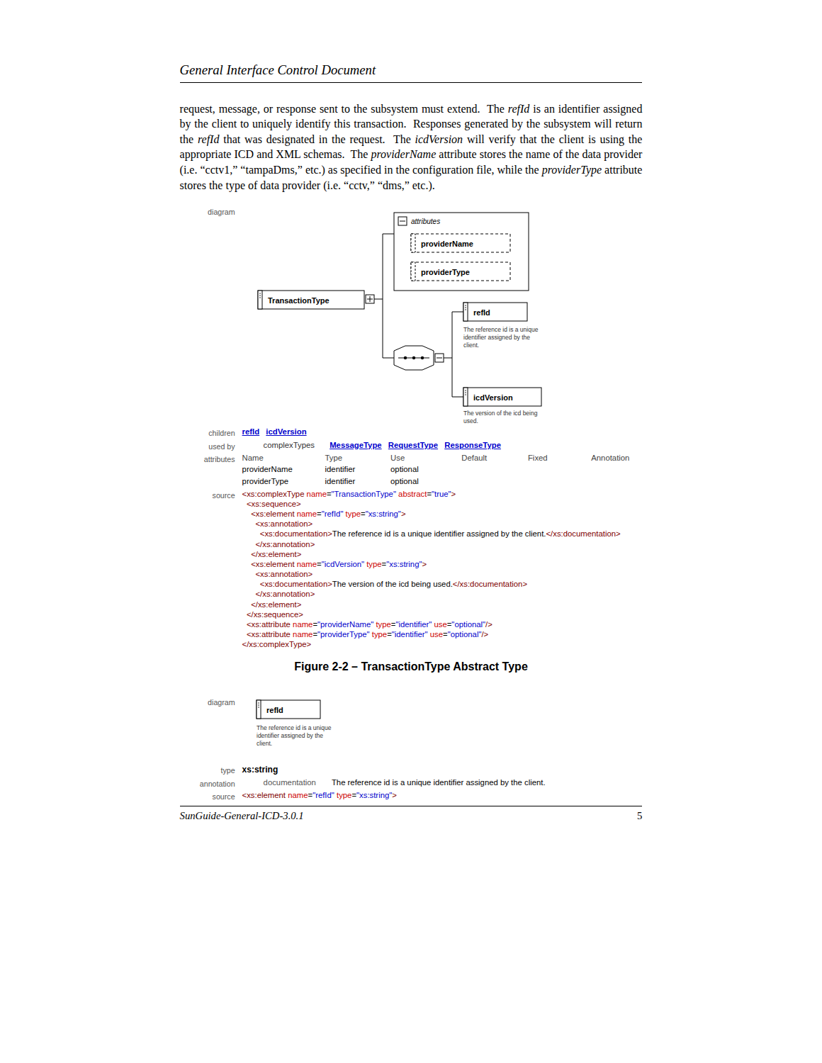General Interface Control Document
request, message, or response sent to the subsystem must extend. The refId is an identifier assigned by the client to uniquely identify this transaction. Responses generated by the subsystem will return the refId that was designated in the request. The icdVersion will verify that the client is using the appropriate ICD and XML schemas. The providerName attribute stores the name of the data provider (i.e. “cctv1,” “tampaDms,” etc.) as specified in the configuration file, while the providerType attribute stores the type of data provider (i.e. “cctv,” “dms,” etc.).
diagram
TransactionType attributes providerName providerType refId The reference id is a unique identifier assigned by the client. icdVersion The version of the icd being used.
children
refId icdVersion
used by
complexTypes MessageType RequestType ResponseType
attributes
| Name | Type | Use | Default | Fixed | Annotation |
| --- | --- | --- | --- | --- | --- |
| providerName | identifier | optional | | | |
| providerType | identifier | optional | | | |
source
<xs:complexType name="TransactionType" abstract="true"> <xs:sequence> <xs:element name="refId" type="xs:string"> <xs:annotation> <xs:documentation>The reference id is a unique identifier assigned by the client.</xs:documentation> </xs:annotation> </xs:element> <xs:element name="icdVersion" type="xs:string"> <xs:annotation> <xs:documentation>The version of the icd being used.</xs:documentation> </xs:annotation> </xs:element> </xs:sequence> <xs:attribute name="providerName" type="identifier" use="optional"/> <xs:attribute name="providerType" type="identifier" use="optional"/> </xs:complexType>
Figure 2-2 – TransactionType Abstract Type
diagram
refId The reference id is a unique identifier assigned by the client.
type
xs:string
annotation
documentation The reference id is a unique identifier assigned by the client.
source
<xs:element name="refId" type="xs:string">
SunGuide-General-ICD-3.0.1 5